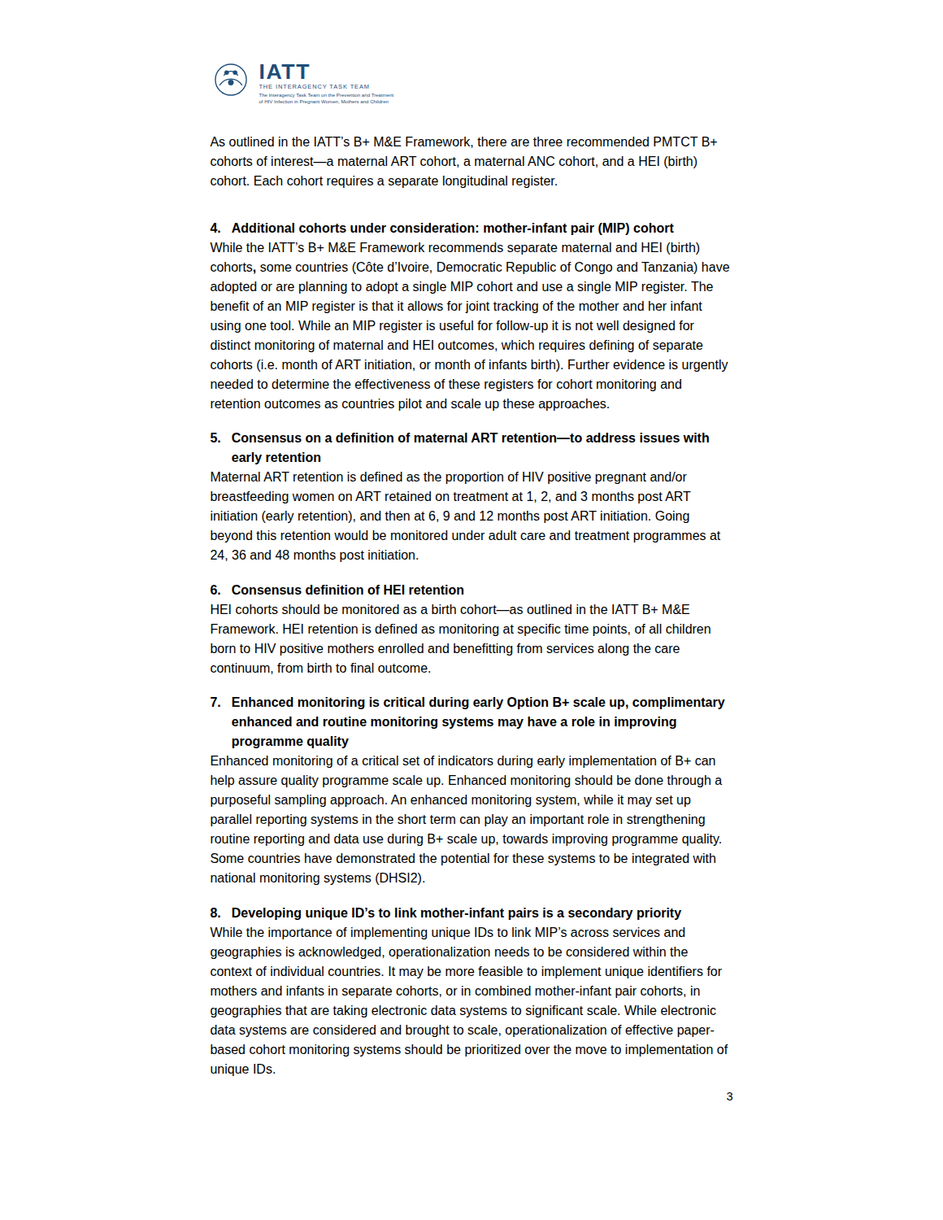IATT THE INTERAGENCY TASK TEAM The Interagency Task Team on the Prevention and Treatment
of HIV Infection in Pregnant Women, Mothers and Children
As outlined in the IATT’s B+ M&E Framework, there are three recommended PMTCT B+ cohorts of interest—a maternal ART cohort, a maternal ANC cohort, and a HEI (birth) cohort. Each cohort requires a separate longitudinal register.
4. Additional cohorts under consideration: mother-infant pair (MIP) cohort
While the IATT’s B+ M&E Framework recommends separate maternal and HEI (birth) cohorts, some countries (Côte d’Ivoire, Democratic Republic of Congo and Tanzania) have adopted or are planning to adopt a single MIP cohort and use a single MIP register. The benefit of an MIP register is that it allows for joint tracking of the mother and her infant using one tool. While an MIP register is useful for follow-up it is not well designed for distinct monitoring of maternal and HEI outcomes, which requires defining of separate cohorts (i.e. month of ART initiation, or month of infants birth). Further evidence is urgently needed to determine the effectiveness of these registers for cohort monitoring and retention outcomes as countries pilot and scale up these approaches.
5. Consensus on a definition of maternal ART retention—to address issues with early retention
Maternal ART retention is defined as the proportion of HIV positive pregnant and/or breastfeeding women on ART retained on treatment at 1, 2, and 3 months post ART initiation (early retention), and then at 6, 9 and 12 months post ART initiation. Going beyond this retention would be monitored under adult care and treatment programmes at 24, 36 and 48 months post initiation.
6. Consensus definition of HEI retention
HEI cohorts should be monitored as a birth cohort—as outlined in the IATT B+ M&E Framework. HEI retention is defined as monitoring at specific time points, of all children born to HIV positive mothers enrolled and benefitting from services along the care continuum, from birth to final outcome.
7. Enhanced monitoring is critical during early Option B+ scale up, complimentary enhanced and routine monitoring systems may have a role in improving programme quality
Enhanced monitoring of a critical set of indicators during early implementation of B+ can help assure quality programme scale up. Enhanced monitoring should be done through a purposeful sampling approach. An enhanced monitoring system, while it may set up parallel reporting systems in the short term can play an important role in strengthening routine reporting and data use during B+ scale up, towards improving programme quality. Some countries have demonstrated the potential for these systems to be integrated with national monitoring systems (DHSI2).
8. Developing unique ID’s to link mother-infant pairs is a secondary priority
While the importance of implementing unique IDs to link MIP’s across services and geographies is acknowledged, operationalization needs to be considered within the context of individual countries. It may be more feasible to implement unique identifiers for mothers and infants in separate cohorts, or in combined mother-infant pair cohorts, in geographies that are taking electronic data systems to significant scale. While electronic data systems are considered and brought to scale, operationalization of effective paper-based cohort monitoring systems should be prioritized over the move to implementation of unique IDs.
3